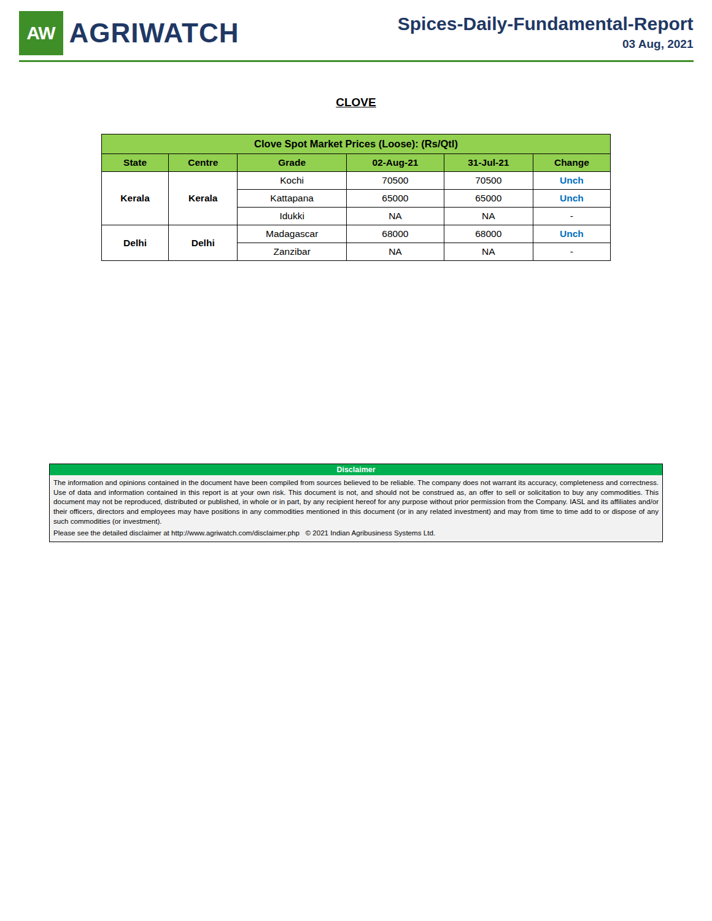AW
AGRIWATCH
Spices-Daily-Fundamental-Report
03 Aug, 2021
CLOVE
| Clove Spot Market Prices (Loose): (Rs/Qtl) |
| --- |
| State | Centre | Grade | 02-Aug-21 | 31-Jul-21 | Change |
| Kerala | Kerala | Kochi | 70500 | 70500 | Unch |
| Kattapana | 65000 | 65000 | Unch |
| Idukki | NA | NA | - |
| Delhi | Delhi | Madagascar | 68000 | 68000 | Unch |
| Zanzibar | NA | NA | - |
Disclaimer
The information and opinions contained in the document have been compiled from sources believed to be reliable. The company does not warrant its accuracy, completeness and correctness. Use of data and information contained in this report is at your own risk. This document is not, and should not be construed as, an offer to sell or solicitation to buy any commodities. This document may not be reproduced, distributed or published, in whole or in part, by any recipient hereof for any purpose without prior permission from the Company. IASL and its affiliates and/or their officers, directors and employees may have positions in any commodities mentioned in this document (or in any related investment) and may from time to time add to or dispose of any such commodities (or investment).
Please see the detailed disclaimer at http://www.agriwatch.com/disclaimer.php © 2021 Indian Agribusiness Systems Ltd.